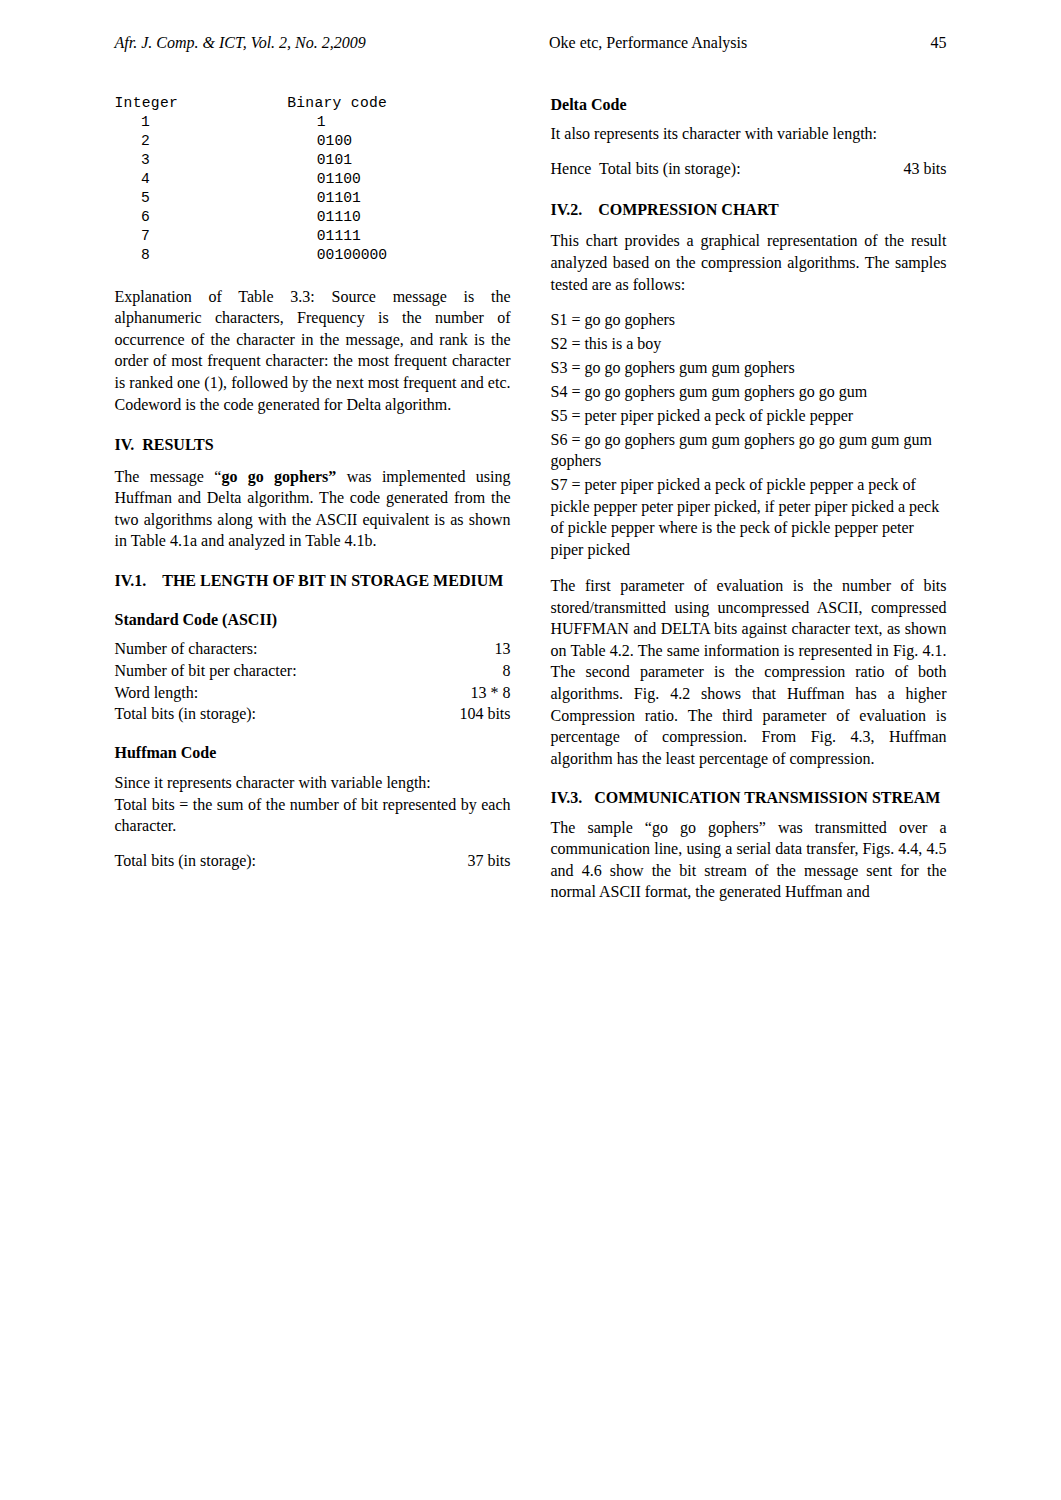Afr. J. Comp. & ICT, Vol. 2, No. 2,2009
Oke etc, Performance Analysis
45
Integer Binary code 1 1 2 0100 3 0101 4 01100 5 01101 6 01110 7 01111 8 00100000
Explanation of Table 3.3: Source message is the alphanumeric characters, Frequency is the number of occurrence of the character in the message, and rank is the order of most frequent character: the most frequent character is ranked one (1), followed by the next most frequent and etc. Codeword is the code generated for Delta algorithm.
IV. RESULTS
The message “go go gophers” was implemented using Huffman and Delta algorithm. The code generated from the two algorithms along with the ASCII equivalent is as shown in Table 4.1a and analyzed in Table 4.1b.
IV.1. THE LENGTH OF BIT IN STORAGE MEDIUM
Standard Code (ASCII)
Number of characters: 13
Number of bit per character: 8
Word length: 13 * 8
Total bits (in storage): 104 bits
Huffman Code
Since it represents character with variable length:
Total bits = the sum of the number of bit represented by each character.
Total bits (in storage): 37 bits
Delta Code
It also represents its character with variable length:
Hence Total bits (in storage): 43 bits
IV.2. COMPRESSION CHART
This chart provides a graphical representation of the result analyzed based on the compression algorithms. The samples tested are as follows:
S1 = go go gophers
S2 = this is a boy
S3 = go go gophers gum gum gophers
S4 = go go gophers gum gum gophers go go gum
S5 = peter piper picked a peck of pickle pepper
S6 = go go gophers gum gum gophers go go gum gum gum gophers
S7 = peter piper picked a peck of pickle pepper a peck of pickle pepper peter piper picked, if peter piper picked a peck of pickle pepper where is the peck of pickle pepper peter piper picked
The first parameter of evaluation is the number of bits stored/transmitted using uncompressed ASCII, compressed HUFFMAN and DELTA bits against character text, as shown on Table 4.2. The same information is represented in Fig. 4.1. The second parameter is the compression ratio of both algorithms. Fig. 4.2 shows that Huffman has a higher Compression ratio. The third parameter of evaluation is percentage of compression. From Fig. 4.3, Huffman algorithm has the least percentage of compression.
IV.3. COMMUNICATION TRANSMISSION STREAM
The sample “go go gophers” was transmitted over a communication line, using a serial data transfer, Figs. 4.4, 4.5 and 4.6 show the bit stream of the message sent for the normal ASCII format, the generated Huffman and